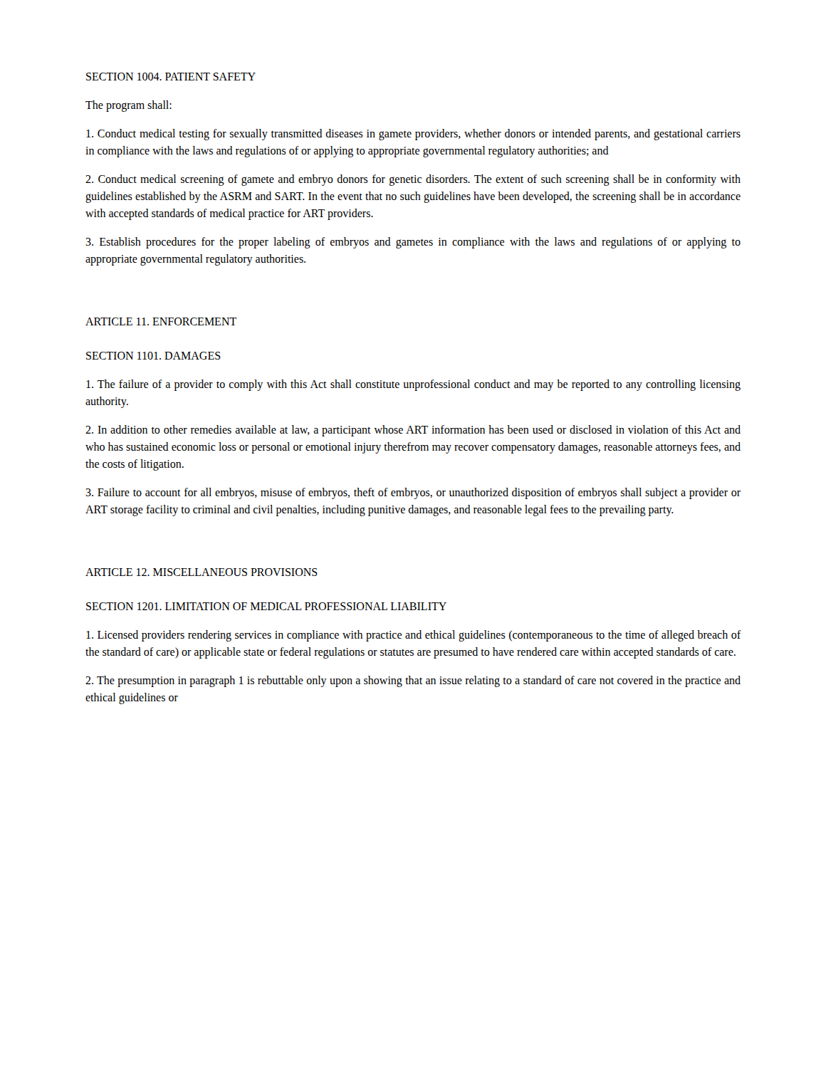SECTION 1004. PATIENT SAFETY
The program shall:
1. Conduct medical testing for sexually transmitted diseases in gamete providers, whether donors or intended parents, and gestational carriers in compliance with the laws and regulations of or applying to appropriate governmental regulatory authorities; and
2. Conduct medical screening of gamete and embryo donors for genetic disorders. The extent of such screening shall be in conformity with guidelines established by the ASRM and SART. In the event that no such guidelines have been developed, the screening shall be in accordance with accepted standards of medical practice for ART providers.
3. Establish procedures for the proper labeling of embryos and gametes in compliance with the laws and regulations of or applying to appropriate governmental regulatory authorities.
ARTICLE 11. ENFORCEMENT
SECTION 1101. DAMAGES
1. The failure of a provider to comply with this Act shall constitute unprofessional conduct and may be reported to any controlling licensing authority.
2. In addition to other remedies available at law, a participant whose ART information has been used or disclosed in violation of this Act and who has sustained economic loss or personal or emotional injury therefrom may recover compensatory damages, reasonable attorneys fees, and the costs of litigation.
3. Failure to account for all embryos, misuse of embryos, theft of embryos, or unauthorized disposition of embryos shall subject a provider or ART storage facility to criminal and civil penalties, including punitive damages, and reasonable legal fees to the prevailing party.
ARTICLE 12. MISCELLANEOUS PROVISIONS
SECTION 1201. LIMITATION OF MEDICAL PROFESSIONAL LIABILITY
1. Licensed providers rendering services in compliance with practice and ethical guidelines (contemporaneous to the time of alleged breach of the standard of care) or applicable state or federal regulations or statutes are presumed to have rendered care within accepted standards of care.
2. The presumption in paragraph 1 is rebuttable only upon a showing that an issue relating to a standard of care not covered in the practice and ethical guidelines or